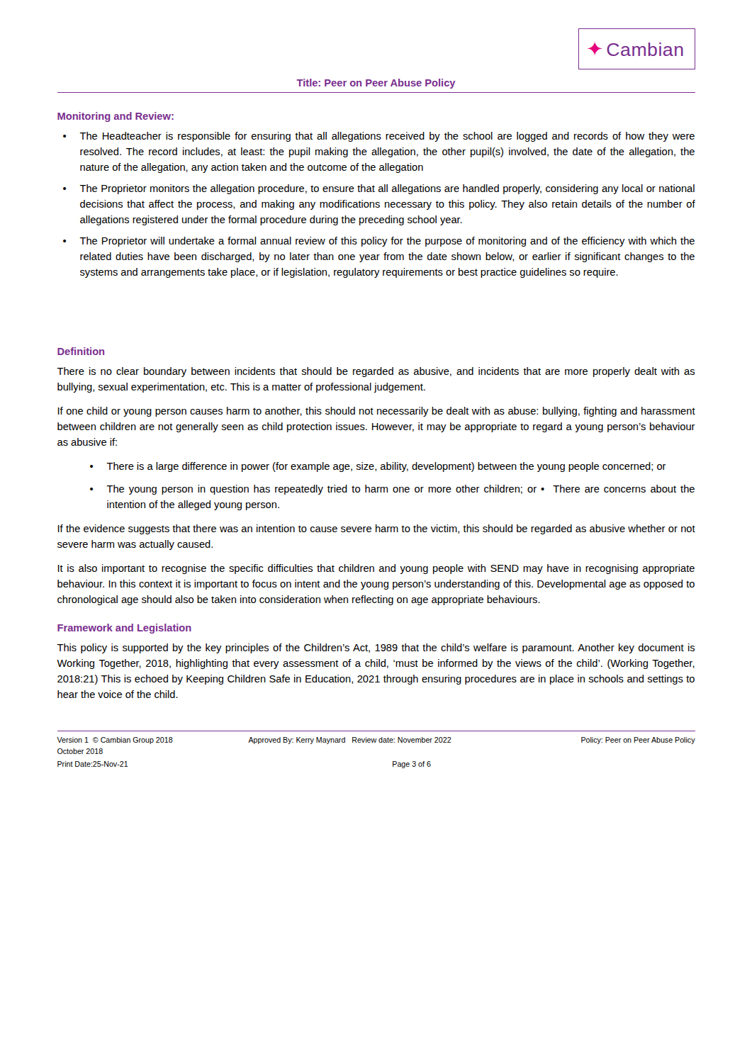✦Cambian
Title: Peer on Peer Abuse Policy
Monitoring and Review:
The Headteacher is responsible for ensuring that all allegations received by the school are logged and records of how they were resolved. The record includes, at least: the pupil making the allegation, the other pupil(s) involved, the date of the allegation, the nature of the allegation, any action taken and the outcome of the allegation
The Proprietor monitors the allegation procedure, to ensure that all allegations are handled properly, considering any local or national decisions that affect the process, and making any modifications necessary to this policy. They also retain details of the number of allegations registered under the formal procedure during the preceding school year.
The Proprietor will undertake a formal annual review of this policy for the purpose of monitoring and of the efficiency with which the related duties have been discharged, by no later than one year from the date shown below, or earlier if significant changes to the systems and arrangements take place, or if legislation, regulatory requirements or best practice guidelines so require.
Definition
There is no clear boundary between incidents that should be regarded as abusive, and incidents that are more properly dealt with as bullying, sexual experimentation, etc. This is a matter of professional judgement.
If one child or young person causes harm to another, this should not necessarily be dealt with as abuse: bullying, fighting and harassment between children are not generally seen as child protection issues. However, it may be appropriate to regard a young person’s behaviour as abusive if:
There is a large difference in power (for example age, size, ability, development) between the young people concerned; or
The young person in question has repeatedly tried to harm one or more other children; or • There are concerns about the intention of the alleged young person.
If the evidence suggests that there was an intention to cause severe harm to the victim, this should be regarded as abusive whether or not severe harm was actually caused.
It is also important to recognise the specific difficulties that children and young people with SEND may have in recognising appropriate behaviour. In this context it is important to focus on intent and the young person’s understanding of this. Developmental age as opposed to chronological age should also be taken into consideration when reflecting on age appropriate behaviours.
Framework and Legislation
This policy is supported by the key principles of the Children’s Act, 1989 that the child’s welfare is paramount. Another key document is Working Together, 2018, highlighting that every assessment of a child, ‘must be informed by the views of the child’. (Working Together, 2018:21) This is echoed by Keeping Children Safe in Education, 2021 through ensuring procedures are in place in schools and settings to hear the voice of the child.
Version 1 © Cambian Group 2018
October 2018
Approved By: Kerry Maynard Review date: November 2022
Policy: Peer on Peer Abuse Policy
Print Date:25-Nov-21
Page 3 of 6